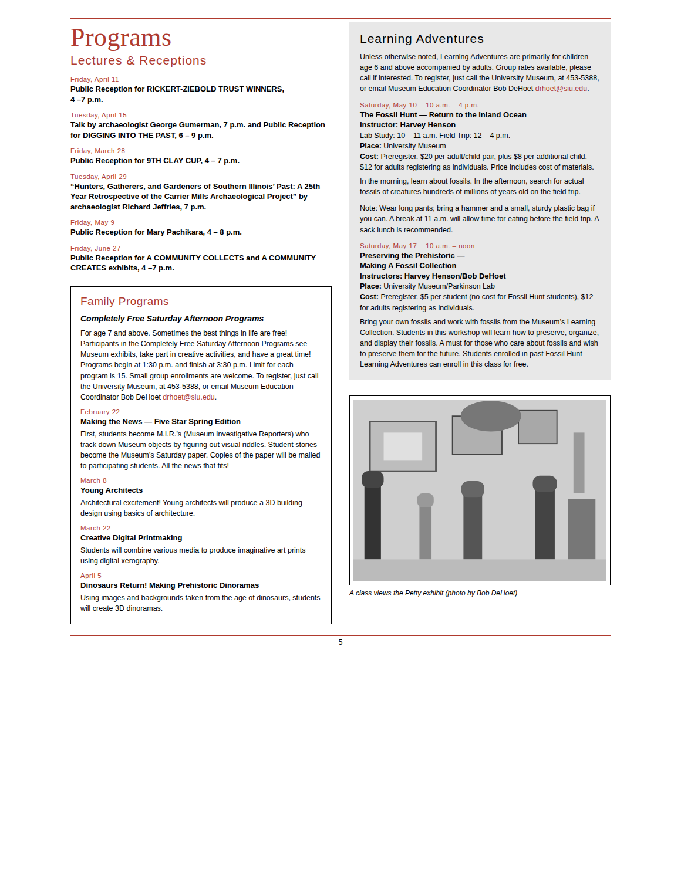Programs
Lectures & Receptions
Friday, April 11
Public Reception for RICKERT-ZIEBOLD TRUST WINNERS,
4 –7 p.m.
Tuesday, April 15
Talk by archaeologist George Gumerman, 7 p.m. and Public Reception for DIGGING INTO THE PAST, 6 – 9 p.m.
Friday, March 28
Public Reception for 9TH CLAY CUP, 4 – 7 p.m.
Tuesday, April 29
“Hunters, Gatherers, and Gardeners of Southern Illinois’ Past: A 25th Year Retrospective of the Carrier Mills Archaeological Project” by archaeologist Richard Jeffries, 7 p.m.
Friday, May 9
Public Reception for Mary Pachikara, 4 – 8 p.m.
Friday, June 27
Public Reception for A COMMUNITY COLLECTS and A COMMUNITY CREATES exhibits, 4 –7 p.m.
Family Programs
Completely Free Saturday Afternoon Programs
For age 7 and above. Sometimes the best things in life are free! Participants in the Completely Free Saturday Afternoon Programs see Museum exhibits, take part in creative activities, and have a great time! Programs begin at 1:30 p.m. and finish at 3:30 p.m. Limit for each program is 15. Small group enrollments are welcome. To register, just call the University Museum, at 453-5388, or email Museum Education Coordinator Bob DeHoet drhoet@siu.edu.
February 22
Making the News — Five Star Spring Edition
First, students become M.I.R.’s (Museum Investigative Reporters) who track down Museum objects by figuring out visual riddles. Student stories become the Museum’s Saturday paper. Copies of the paper will be mailed to participating students. All the news that fits!
March 8
Young Architects
Architectural excitement! Young architects will produce a 3D building design using basics of architecture.
March 22
Creative Digital Printmaking
Students will combine various media to produce imaginative art prints using digital xerography.
April 5
Dinosaurs Return! Making Prehistoric Dinoramas
Using images and backgrounds taken from the age of dinosaurs, students will create 3D dinoramas.
Learning Adventures
Unless otherwise noted, Learning Adventures are primarily for children age 6 and above accompanied by adults. Group rates available, please call if interested. To register, just call the University Museum, at 453-5388, or email Museum Education Coordinator Bob DeHoet drhoet@siu.edu.
Saturday, May 10 10 a.m. – 4 p.m.
The Fossil Hunt — Return to the Inland Ocean
Instructor: Harvey Henson
Lab Study: 10 – 11 a.m. Field Trip: 12 – 4 p.m.
Place: University Museum
Cost: Preregister. $20 per adult/child pair, plus $8 per additional child. $12 for adults registering as individuals. Price includes cost of materials.
In the morning, learn about fossils. In the afternoon, search for actual fossils of creatures hundreds of millions of years old on the field trip.
Note: Wear long pants; bring a hammer and a small, sturdy plastic bag if you can. A break at 11 a.m. will allow time for eating before the field trip. A sack lunch is recommended.
Saturday, May 17 10 a.m. – noon
Preserving the Prehistoric —
Making A Fossil Collection
Instructors: Harvey Henson/Bob DeHoet
Place: University Museum/Parkinson Lab
Cost: Preregister. $5 per student (no cost for Fossil Hunt students), $12 for adults registering as individuals.
Bring your own fossils and work with fossils from the Museum’s Learning Collection. Students in this workshop will learn how to preserve, organize, and display their fossils. A must for those who care about fossils and wish to preserve them for the future. Students enrolled in past Fossil Hunt Learning Adventures can enroll in this class for free.
A class views the Petty exhibit (photo by Bob DeHoet)
5